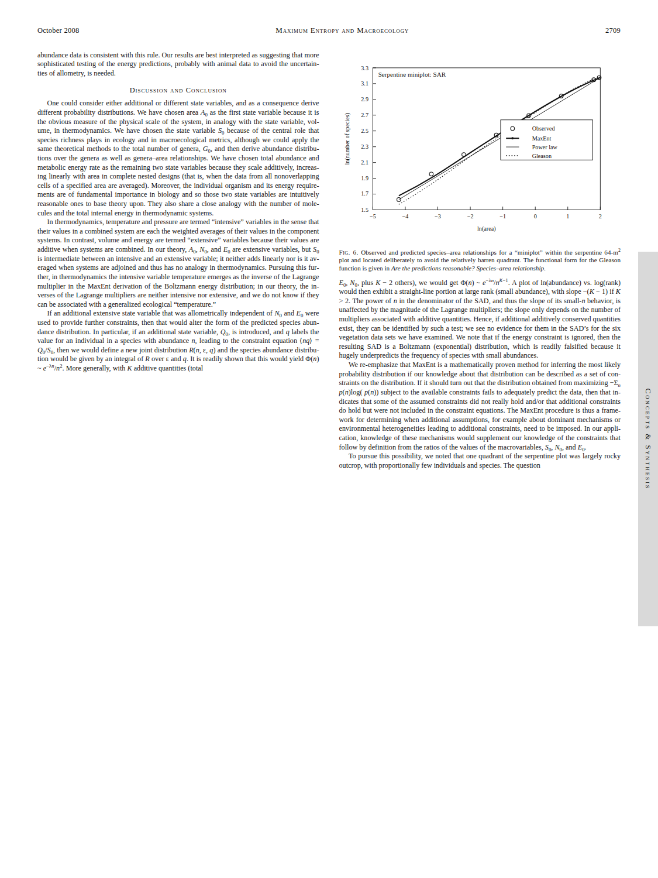October 2008
Maximum Entropy and Macroecology
2709
Concepts & Synthesis
abundance data is consistent with this rule. Our results are best interpreted as suggesting that more sophisticated testing of the energy predictions, probably with animal data to avoid the uncertainties of allometry, is needed.
Discussion and Conclusion
One could consider either additional or different state variables, and as a consequence derive different probability distributions. We have chosen area A0 as the first state variable because it is the obvious measure of the physical scale of the system, in analogy with the state variable, volume, in thermodynamics. We have chosen the state variable S0 because of the central role that species richness plays in ecology and in macroecological metrics, although we could apply the same theoretical methods to the total number of genera, G0, and then derive abundance distributions over the genera as well as genera–area relationships. We have chosen total abundance and metabolic energy rate as the remaining two state variables because they scale additively, increasing linearly with area in complete nested designs (that is, when the data from all nonoverlapping cells of a specified area are averaged). Moreover, the individual organism and its energy requirements are of fundamental importance in biology and so those two state variables are intuitively reasonable ones to base theory upon. They also share a close analogy with the number of molecules and the total internal energy in thermodynamic systems.
In thermodynamics, temperature and pressure are termed “intensive” variables in the sense that their values in a combined system are each the weighted averages of their values in the component systems. In contrast, volume and energy are termed “extensive” variables because their values are additive when systems are combined. In our theory, A0, N0, and E0 are extensive variables, but S0 is intermediate between an intensive and an extensive variable; it neither adds linearly nor is it averaged when systems are adjoined and thus has no analogy in thermodynamics. Pursuing this further, in thermodynamics the intensive variable temperature emerges as the inverse of the Lagrange multiplier in the MaxEnt derivation of the Boltzmann energy distribution; in our theory, the inverses of the Lagrange multipliers are neither intensive nor extensive, and we do not know if they can be associated with a generalized ecological “temperature.”
If an additional extensive state variable that was allometrically independent of N0 and E0 were used to provide further constraints, then that would alter the form of the predicted species abundance distribution. In particular, if an additional state variable, Q0, is introduced, and q labels the value for an individual in a species with abundance n, leading to the constraint equation ⟨nq⟩ = Q0/S0, then we would define a new joint distribution R(n, ε, q) and the species abundance distribution would be given by an integral of R over ε and q. It is readily shown that this would yield Φ(n) ~ e−λn/n2. More generally, with K additive quantities (total
Serpentine miniplot: SAR 3.3 3.1 2.9 2.7 2.5 2.3 2.1 1.9 1.7 1.5 −5 −4 −3 −2 −1 0 1 2 ln(area) ln(number of species) Observed MaxEnt Power law Gleason
Fig. 6. Observed and predicted species–area relationships for a “miniplot” within the serpentine 64-m2 plot and located deliberately to avoid the relatively barren quadrant. The functional form for the Gleason function is given in Are the predictions reasonable? Species–area relationship.
E0, N0, plus K − 2 others), we would get Φ(n) ~ e−λn/nK−1. A plot of ln(abundance) vs. log(rank) would then exhibit a straight-line portion at large rank (small abundance), with slope −(K − 1) if K > 2. The power of n in the denominator of the SAD, and thus the slope of its small-n behavior, is unaffected by the magnitude of the Lagrange multipliers; the slope only depends on the number of multipliers associated with additive quantities. Hence, if additional additively conserved quantities exist, they can be identified by such a test; we see no evidence for them in the SAD’s for the six vegetation data sets we have examined. We note that if the energy constraint is ignored, then the resulting SAD is a Boltzmann (exponential) distribution, which is readily falsified because it hugely underpredicts the frequency of species with small abundances.
We re-emphasize that MaxEnt is a mathematically proven method for inferring the most likely probability distribution if our knowledge about that distribution can be described as a set of constraints on the distribution. If it should turn out that the distribution obtained from maximizing −Σn p(n)log( p(n)) subject to the available constraints fails to adequately predict the data, then that indicates that some of the assumed constraints did not really hold and/or that additional constraints do hold but were not included in the constraint equations. The MaxEnt procedure is thus a framework for determining when additional assumptions, for example about dominant mechanisms or environmental heterogeneities leading to additional constraints, need to be imposed. In our application, knowledge of these mechanisms would supplement our knowledge of the constraints that follow by definition from the ratios of the values of the macrovariables, S0, N0, and E0.
To pursue this possibility, we noted that one quadrant of the serpentine plot was largely rocky outcrop, with proportionally few individuals and species. The question